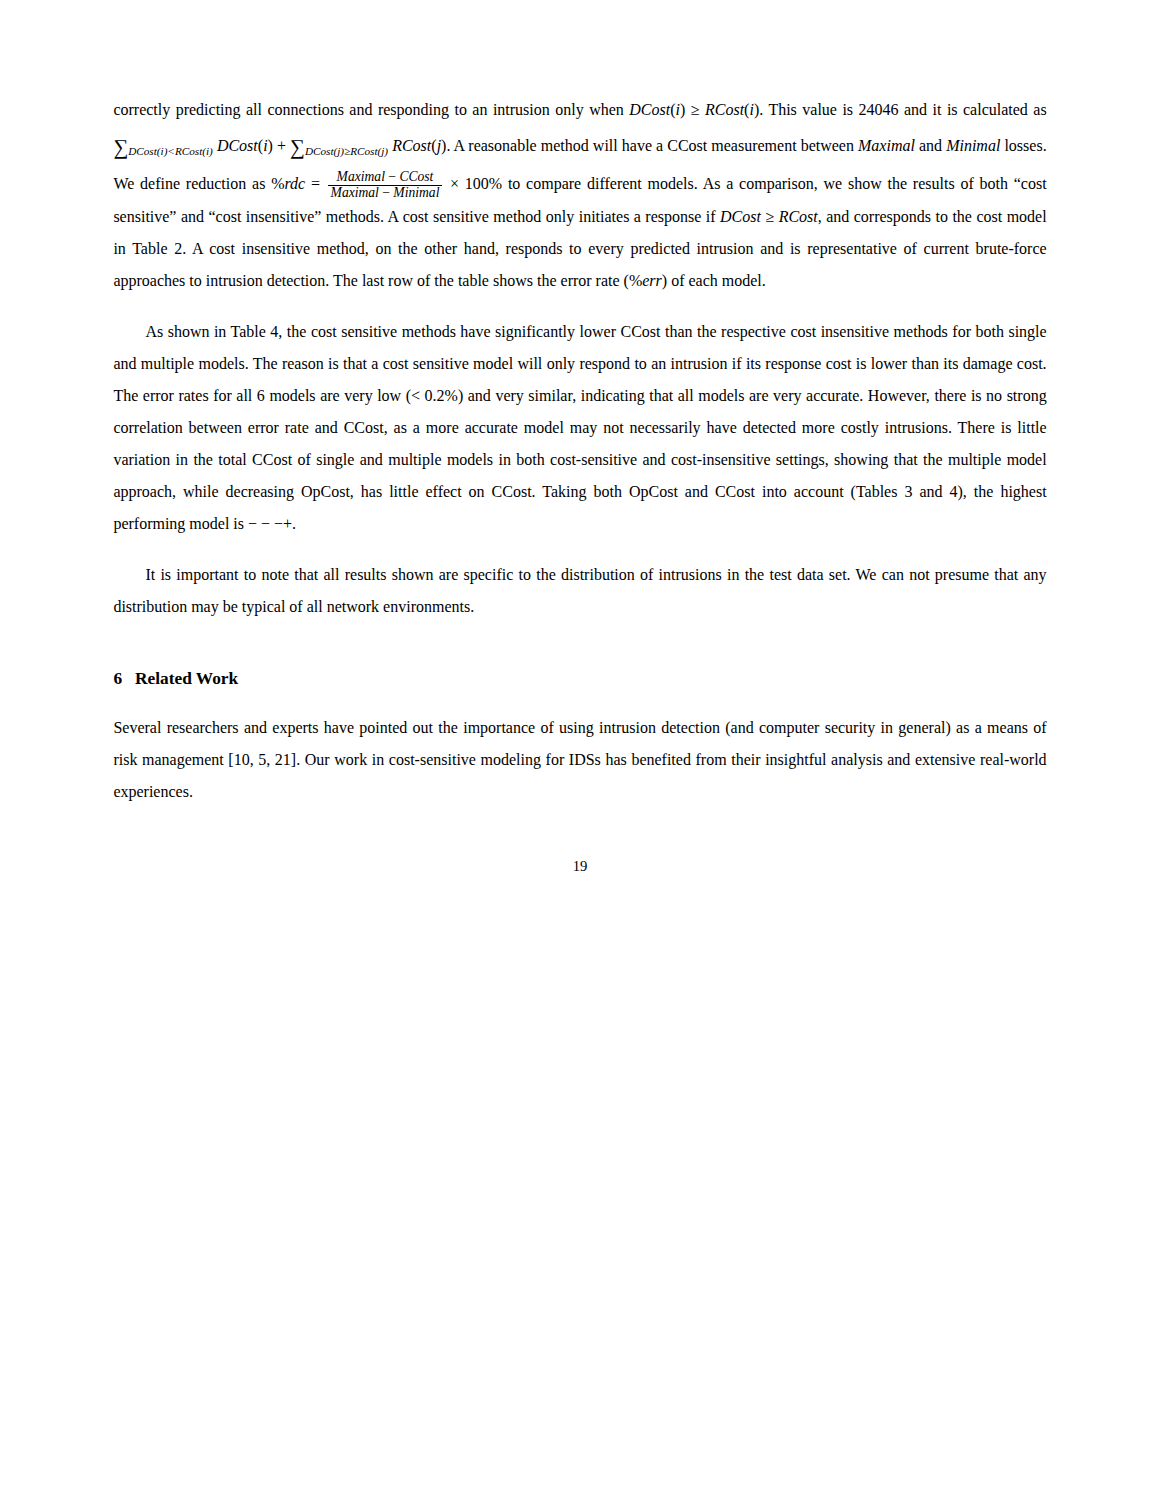correctly predicting all connections and responding to an intrusion only when DCost(i) ≥ RCost(i). This value is 24046 and it is calculated as ∑DCost(i)<RCost(i) DCost(i) + ∑DCost(j)≥RCost(j) RCost(j). A reasonable method will have a CCost measurement between Maximal and Minimal losses. We define reduction as %rdc = Maximal − CCost Maximal − Minimal × 100% to compare different models. As a comparison, we show the results of both “cost sensitive” and “cost insensitive” methods. A cost sensitive method only initiates a response if DCost ≥ RCost, and corresponds to the cost model in Table 2. A cost insensitive method, on the other hand, responds to every predicted intrusion and is representative of current brute-force approaches to intrusion detection. The last row of the table shows the error rate (%err) of each model.
As shown in Table 4, the cost sensitive methods have significantly lower CCost than the respective cost insensitive methods for both single and multiple models. The reason is that a cost sensitive model will only respond to an intrusion if its response cost is lower than its damage cost. The error rates for all 6 models are very low (< 0.2%) and very similar, indicating that all models are very accurate. However, there is no strong correlation between error rate and CCost, as a more accurate model may not necessarily have detected more costly intrusions. There is little variation in the total CCost of single and multiple models in both cost-sensitive and cost-insensitive settings, showing that the multiple model approach, while decreasing OpCost, has little effect on CCost. Taking both OpCost and CCost into account (Tables 3 and 4), the highest performing model is − − −+.
It is important to note that all results shown are specific to the distribution of intrusions in the test data set. We can not presume that any distribution may be typical of all network environments.
6 Related Work
Several researchers and experts have pointed out the importance of using intrusion detection (and computer security in general) as a means of risk management [10, 5, 21]. Our work in cost-sensitive modeling for IDSs has benefited from their insightful analysis and extensive real-world experiences.
19